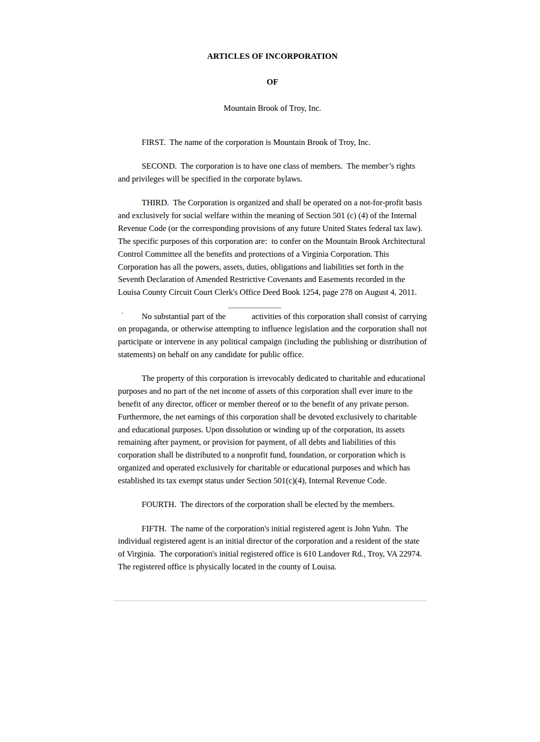ARTICLES OF INCORPORATION
OF
Mountain Brook of Troy, Inc.
FIRST. The name of the corporation is Mountain Brook of Troy, Inc.
SECOND. The corporation is to have one class of members. The member’s rights and privileges will be specified in the corporate bylaws.
THIRD. The Corporation is organized and shall be operated on a not-for-profit basis and exclusively for social welfare within the meaning of Section 501 (c) (4) of the Internal Revenue Code (or the corresponding provisions of any future United States federal tax law). The specific purposes of this corporation are: to confer on the Mountain Brook Architectural Control Committee all the benefits and protections of a Virginia Corporation. This Corporation has all the powers, assets, duties, obligations and liabilities set forth in the Seventh Declaration of Amended Restrictive Covenants and Easements recorded in the Louisa County Circuit Court Clerk's Office Deed Book 1254, page 278 on August 4, 2011.
No substantial part of the activities of this corporation shall consist of carrying on propaganda, or otherwise attempting to influence legislation and the corporation shall not participate or intervene in any political campaign (including the publishing or distribution of statements) on behalf on any candidate for public office.
The property of this corporation is irrevocably dedicated to charitable and educational purposes and no part of the net income of assets of this corporation shall ever inure to the benefit of any director, officer or member thereof or to the benefit of any private person. Furthermore, the net earnings of this corporation shall be devoted exclusively to charitable and educational purposes. Upon dissolution or winding up of the corporation, its assets remaining after payment, or provision for payment, of all debts and liabilities of this corporation shall be distributed to a nonprofit fund, foundation, or corporation which is organized and operated exclusively for charitable or educational purposes and which has established its tax exempt status under Section 501(c)(4), Internal Revenue Code.
FOURTH. The directors of the corporation shall be elected by the members.
FIFTH. The name of the corporation's initial registered agent is John Yuhn. The individual registered agent is an initial director of the corporation and a resident of the state of Virginia. The corporation's initial registered office is 610 Landover Rd., Troy, VA 22974. The registered office is physically located in the county of Louisa.